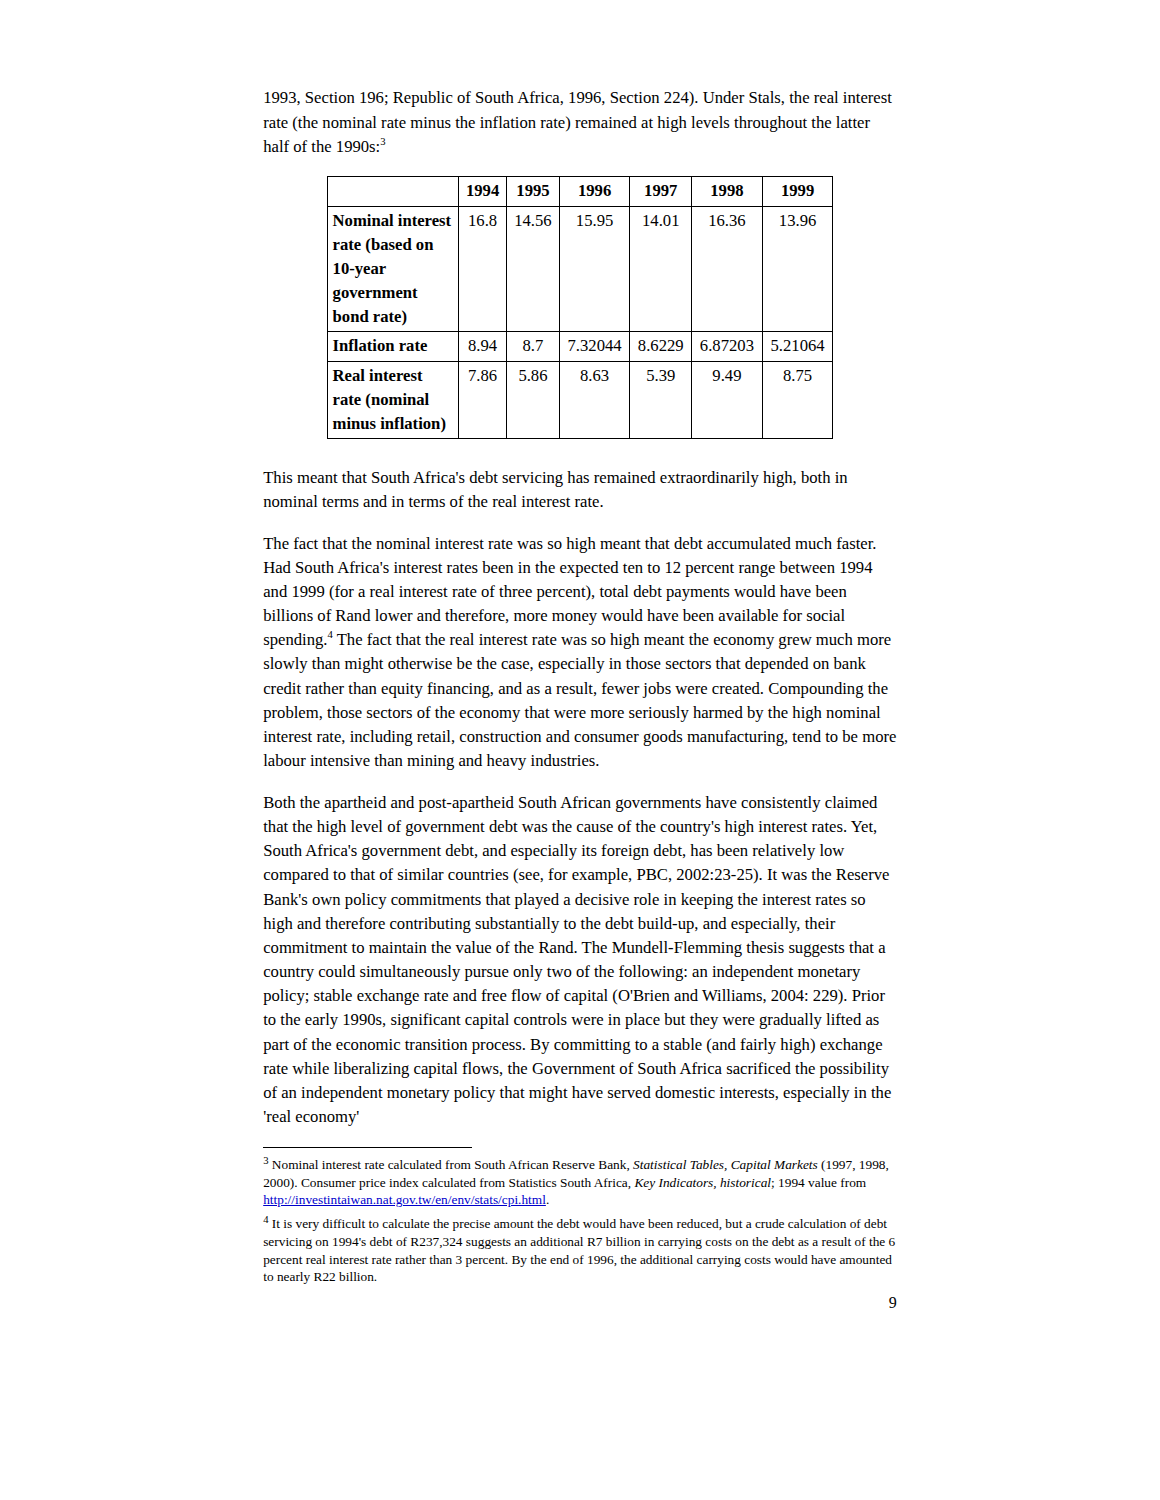1993, Section 196; Republic of South Africa, 1996, Section 224). Under Stals, the real interest rate (the nominal rate minus the inflation rate) remained at high levels throughout the latter half of the 1990s:3
| | 1994 | 1995 | 1996 | 1997 | 1998 | 1999 |
| Nominal interest rate (based on 10-year government bond rate) | 16.8 | 14.56 | 15.95 | 14.01 | 16.36 | 13.96 |
| Inflation rate | 8.94 | 8.7 | 7.32044 | 8.6229 | 6.87203 | 5.21064 |
| Real interest rate (nominal minus inflation) | 7.86 | 5.86 | 8.63 | 5.39 | 9.49 | 8.75 |
This meant that South Africa's debt servicing has remained extraordinarily high, both in nominal terms and in terms of the real interest rate.
The fact that the nominal interest rate was so high meant that debt accumulated much faster. Had South Africa's interest rates been in the expected ten to 12 percent range between 1994 and 1999 (for a real interest rate of three percent), total debt payments would have been billions of Rand lower and therefore, more money would have been available for social spending.4 The fact that the real interest rate was so high meant the economy grew much more slowly than might otherwise be the case, especially in those sectors that depended on bank credit rather than equity financing, and as a result, fewer jobs were created. Compounding the problem, those sectors of the economy that were more seriously harmed by the high nominal interest rate, including retail, construction and consumer goods manufacturing, tend to be more labour intensive than mining and heavy industries.
Both the apartheid and post-apartheid South African governments have consistently claimed that the high level of government debt was the cause of the country's high interest rates. Yet, South Africa's government debt, and especially its foreign debt, has been relatively low compared to that of similar countries (see, for example, PBC, 2002:23-25). It was the Reserve Bank's own policy commitments that played a decisive role in keeping the interest rates so high and therefore contributing substantially to the debt build-up, and especially, their commitment to maintain the value of the Rand. The Mundell-Flemming thesis suggests that a country could simultaneously pursue only two of the following: an independent monetary policy; stable exchange rate and free flow of capital (O'Brien and Williams, 2004: 229). Prior to the early 1990s, significant capital controls were in place but they were gradually lifted as part of the economic transition process. By committing to a stable (and fairly high) exchange rate while liberalizing capital flows, the Government of South Africa sacrificed the possibility of an independent monetary policy that might have served domestic interests, especially in the 'real economy'
3 Nominal interest rate calculated from South African Reserve Bank, Statistical Tables, Capital Markets (1997, 1998, 2000). Consumer price index calculated from Statistics South Africa, Key Indicators, historical; 1994 value from http://investintaiwan.nat.gov.tw/en/env/stats/cpi.html.
4 It is very difficult to calculate the precise amount the debt would have been reduced, but a crude calculation of debt servicing on 1994's debt of R237,324 suggests an additional R7 billion in carrying costs on the debt as a result of the 6 percent real interest rate rather than 3 percent. By the end of 1996, the additional carrying costs would have amounted to nearly R22 billion.
9